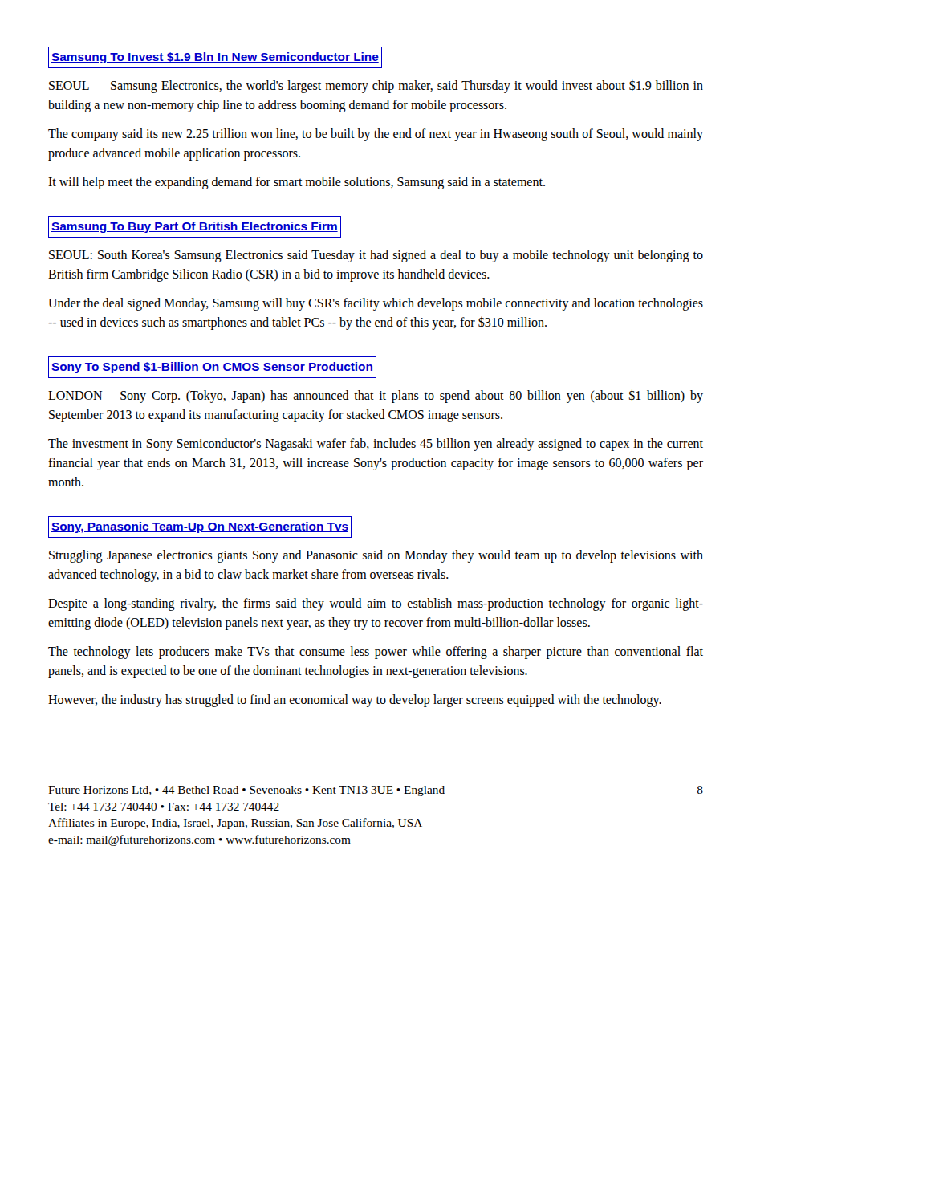Samsung To Invest $1.9 Bln In New Semiconductor Line
SEOUL — Samsung Electronics, the world's largest memory chip maker, said Thursday it would invest about $1.9 billion in building a new non-memory chip line to address booming demand for mobile processors.
The company said its new 2.25 trillion won line, to be built by the end of next year in Hwaseong south of Seoul, would mainly produce advanced mobile application processors.
It will help meet the expanding demand for smart mobile solutions, Samsung said in a statement.
Samsung To Buy Part Of British Electronics Firm
SEOUL: South Korea's Samsung Electronics said Tuesday it had signed a deal to buy a mobile technology unit belonging to British firm Cambridge Silicon Radio (CSR) in a bid to improve its handheld devices.
Under the deal signed Monday, Samsung will buy CSR's facility which develops mobile connectivity and location technologies -- used in devices such as smartphones and tablet PCs -- by the end of this year, for $310 million.
Sony To Spend $1-Billion On CMOS Sensor Production
LONDON – Sony Corp. (Tokyo, Japan) has announced that it plans to spend about 80 billion yen (about $1 billion) by September 2013 to expand its manufacturing capacity for stacked CMOS image sensors.
The investment in Sony Semiconductor's Nagasaki wafer fab, includes 45 billion yen already assigned to capex in the current financial year that ends on March 31, 2013, will increase Sony's production capacity for image sensors to 60,000 wafers per month.
Sony, Panasonic Team-Up On Next-Generation Tvs
Struggling Japanese electronics giants Sony and Panasonic said on Monday they would team up to develop televisions with advanced technology, in a bid to claw back market share from overseas rivals.
Despite a long-standing rivalry, the firms said they would aim to establish mass-production technology for organic light-emitting diode (OLED) television panels next year, as they try to recover from multi-billion-dollar losses.
The technology lets producers make TVs that consume less power while offering a sharper picture than conventional flat panels, and is expected to be one of the dominant technologies in next-generation televisions.
However, the industry has struggled to find an economical way to develop larger screens equipped with the technology.
8
Future Horizons Ltd, • 44 Bethel Road • Sevenoaks • Kent TN13 3UE • England
Tel: +44 1732 740440 • Fax: +44 1732 740442
Affiliates in Europe, India, Israel, Japan, Russian, San Jose California, USA
e-mail: mail@futurehorizons.com • www.futurehorizons.com